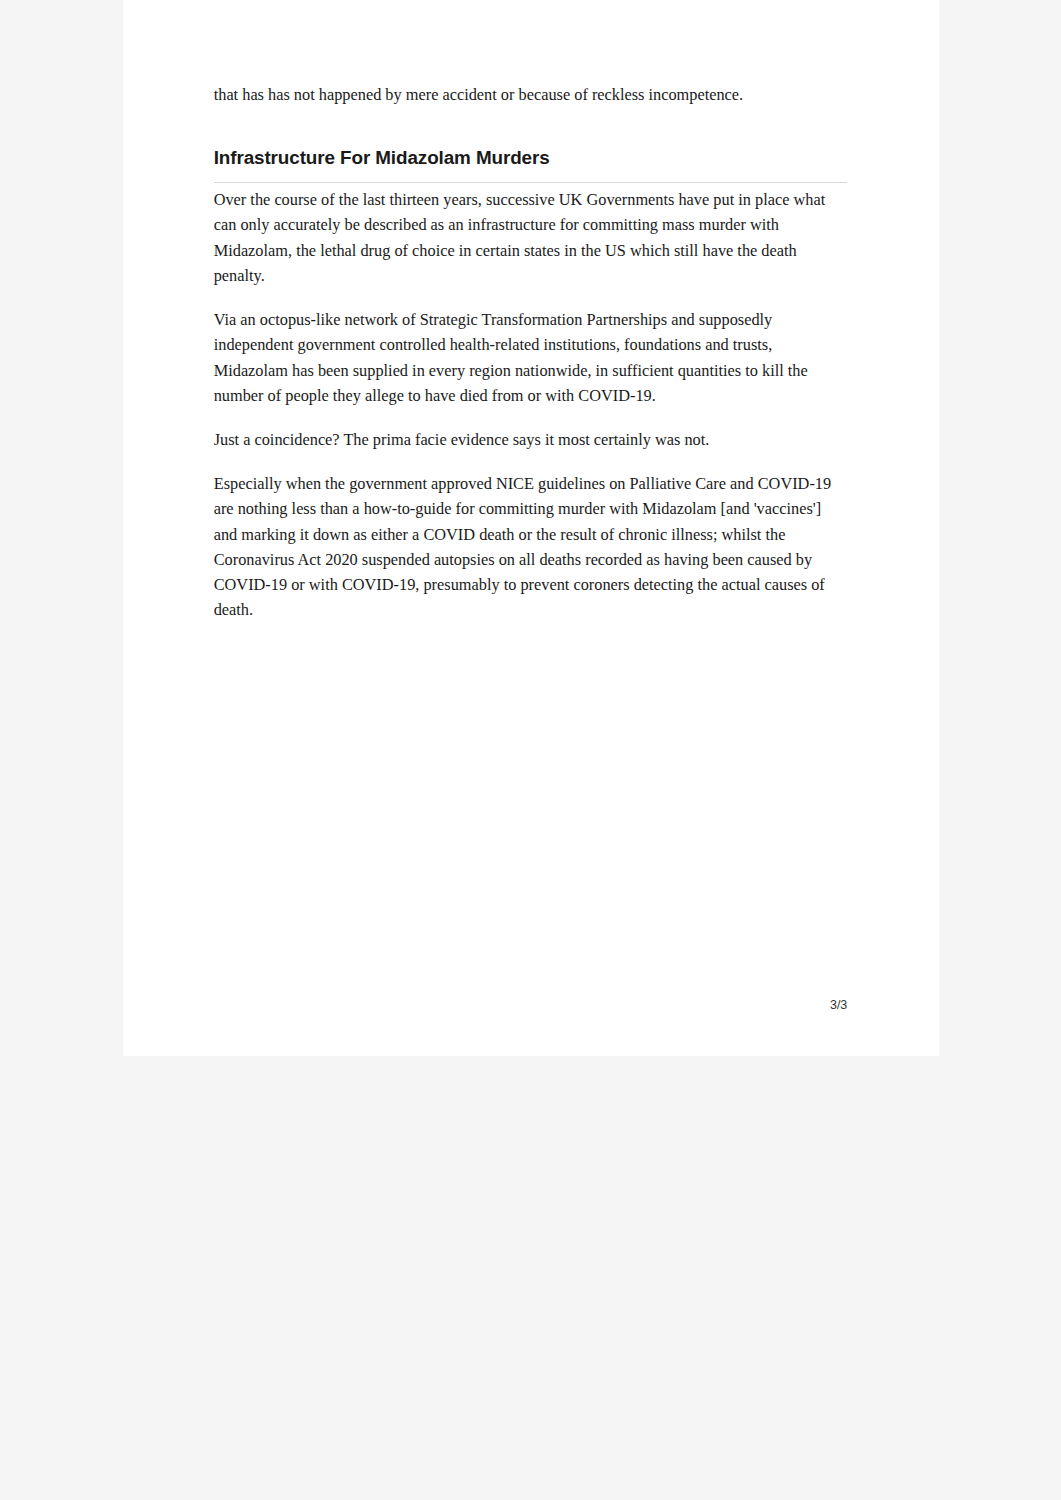that has has not happened by mere accident or because of reckless incompetence.
Infrastructure For Midazolam Murders
Over the course of the last thirteen years, successive UK Governments have put in place what can only accurately be described as an infrastructure for committing mass murder with Midazolam, the lethal drug of choice in certain states in the US which still have the death penalty.
Via an octopus-like network of Strategic Transformation Partnerships and supposedly independent government controlled health-related institutions, foundations and trusts, Midazolam has been supplied in every region nationwide, in sufficient quantities to kill the number of people they allege to have died from or with COVID-19.
Just a coincidence? The prima facie evidence says it most certainly was not.
Especially when the government approved NICE guidelines on Palliative Care and COVID-19 are nothing less than a how-to-guide for committing murder with Midazolam [and 'vaccines'] and marking it down as either a COVID death or the result of chronic illness; whilst the Coronavirus Act 2020 suspended autopsies on all deaths recorded as having been caused by COVID-19 or with COVID-19, presumably to prevent coroners detecting the actual causes of death.
3/3